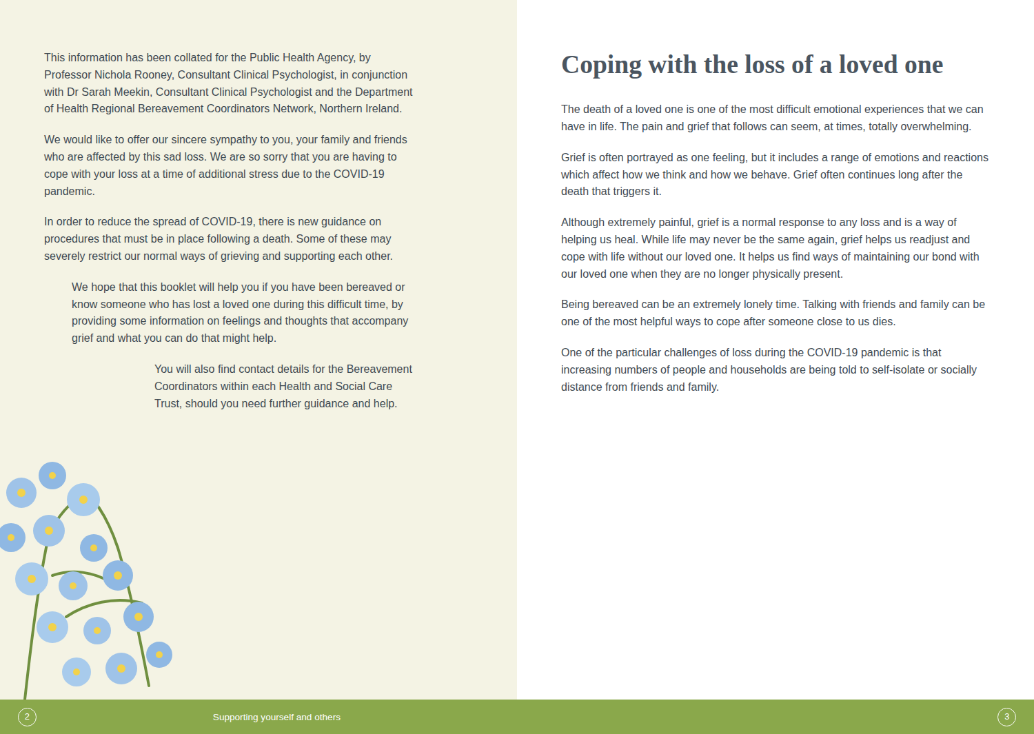This information has been collated for the Public Health Agency, by Professor Nichola Rooney, Consultant Clinical Psychologist, in conjunction with Dr Sarah Meekin, Consultant Clinical Psychologist and the Department of Health Regional Bereavement Coordinators Network, Northern Ireland.
We would like to offer our sincere sympathy to you, your family and friends who are affected by this sad loss. We are so sorry that you are having to cope with your loss at a time of additional stress due to the COVID-19 pandemic.
In order to reduce the spread of COVID-19, there is new guidance on procedures that must be in place following a death. Some of these may severely restrict our normal ways of grieving and supporting each other.
We hope that this booklet will help you if you have been bereaved or know someone who has lost a loved one during this difficult time, by providing some information on feelings and thoughts that accompany grief and what you can do that might help.
You will also find contact details for the Bereavement Coordinators within each Health and Social Care Trust, should you need further guidance and help.
2 Supporting yourself and others
Coping with the loss of a loved one
The death of a loved one is one of the most difficult emotional experiences that we can have in life. The pain and grief that follows can seem, at times, totally overwhelming.
Grief is often portrayed as one feeling, but it includes a range of emotions and reactions which affect how we think and how we behave. Grief often continues long after the death that triggers it.
Although extremely painful, grief is a normal response to any loss and is a way of helping us heal. While life may never be the same again, grief helps us readjust and cope with life without our loved one. It helps us find ways of maintaining our bond with our loved one when they are no longer physically present.
Being bereaved can be an extremely lonely time. Talking with friends and family can be one of the most helpful ways to cope after someone close to us dies.
One of the particular challenges of loss during the COVID-19 pandemic is that increasing numbers of people and households are being told to self-isolate or socially distance from friends and family.
3